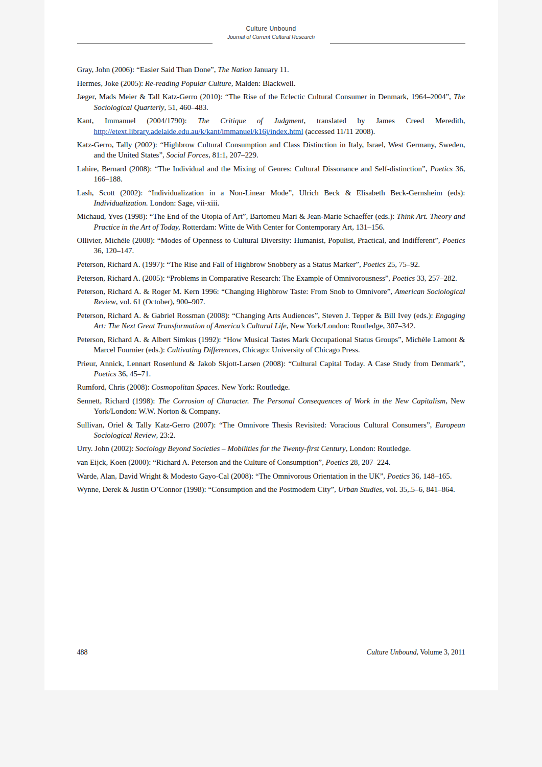Culture Unbound
Journal of Current Cultural Research
Gray, John (2006): “Easier Said Than Done”, The Nation January 11.
Hermes, Joke (2005): Re-reading Popular Culture, Malden: Blackwell.
Jæger, Mads Meier & Tall Katz-Gerro (2010): “The Rise of the Eclectic Cultural Consumer in Denmark, 1964–2004”, The Sociological Quarterly, 51, 460–483.
Kant, Immanuel (2004/1790): The Critique of Judgment, translated by James Creed Meredith, http://etext.library.adelaide.edu.au/k/kant/immanuel/k16j/index.html (accessed 11/11 2008).
Katz-Gerro, Tally (2002): “Highbrow Cultural Consumption and Class Distinction in Italy, Israel, West Germany, Sweden, and the United States”, Social Forces, 81:1, 207–229.
Lahire, Bernard (2008): “The Individual and the Mixing of Genres: Cultural Dissonance and Self-distinction”, Poetics 36, 166–188.
Lash, Scott (2002): “Individualization in a Non-Linear Mode”, Ulrich Beck & Elisabeth Beck-Gernsheim (eds): Individualization. London: Sage, vii-xiii.
Michaud, Yves (1998): “The End of the Utopia of Art”, Bartomeu Mari & Jean-Marie Schaeffer (eds.): Think Art. Theory and Practice in the Art of Today, Rotterdam: Witte de With Center for Contemporary Art, 131–156.
Ollivier, Michèle (2008): “Modes of Openness to Cultural Diversity: Humanist, Populist, Practical, and Indifferent”, Poetics 36, 120–147.
Peterson, Richard A. (1997): “The Rise and Fall of Highbrow Snobbery as a Status Marker”, Poetics 25, 75–92.
Peterson, Richard A. (2005): “Problems in Comparative Research: The Example of Omnivorousness”, Poetics 33, 257–282.
Peterson, Richard A. & Roger M. Kern 1996: “Changing Highbrow Taste: From Snob to Omnivore”, American Sociological Review, vol. 61 (October), 900–907.
Peterson, Richard A. & Gabriel Rossman (2008): “Changing Arts Audiences”, Steven J. Tepper & Bill Ivey (eds.): Engaging Art: The Next Great Transformation of America’s Cultural Life, New York/London: Routledge, 307–342.
Peterson, Richard A. & Albert Simkus (1992): “How Musical Tastes Mark Occupational Status Groups”, Michèle Lamont & Marcel Fournier (eds.): Cultivating Differences, Chicago: University of Chicago Press.
Prieur, Annick, Lennart Rosenlund & Jakob Skjott-Larsen (2008): “Cultural Capital Today. A Case Study from Denmark”, Poetics 36, 45–71.
Rumford, Chris (2008): Cosmopolitan Spaces. New York: Routledge.
Sennett, Richard (1998): The Corrosion of Character. The Personal Consequences of Work in the New Capitalism, New York/London: W.W. Norton & Company.
Sullivan, Oriel & Tally Katz-Gerro (2007): “The Omnivore Thesis Revisited: Voracious Cultural Consumers”, European Sociological Review, 23:2.
Urry. John (2002): Sociology Beyond Societies – Mobilities for the Twenty-first Century, London: Routledge.
van Eijck, Koen (2000): “Richard A. Peterson and the Culture of Consumption”, Poetics 28, 207–224.
Warde, Alan, David Wright & Modesto Gayo-Cal (2008): “The Omnivorous Orientation in the UK”, Poetics 36, 148–165.
Wynne, Derek & Justin O’Connor (1998): “Consumption and the Postmodern City”, Urban Studies, vol. 35,.5–6, 841–864.
488 Culture Unbound, Volume 3, 2011